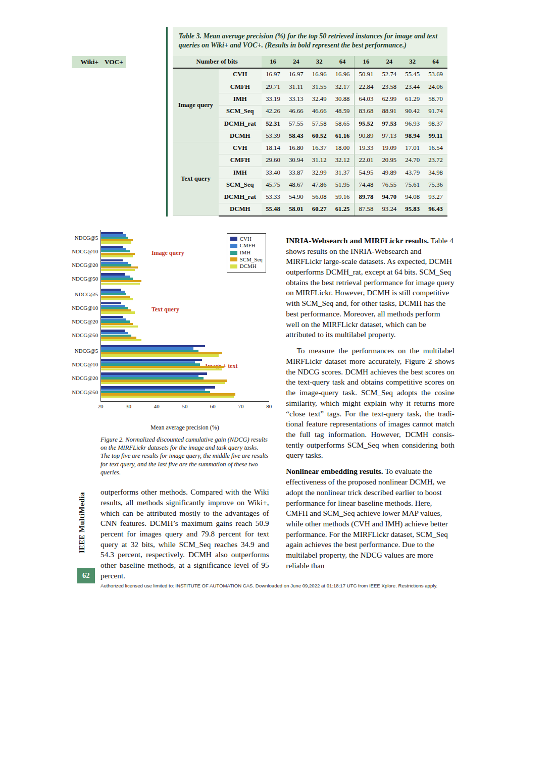Table 3. Mean average precision (%) for the top 50 retrieved instances for image and text queries on Wiki+ and VOC+. (Results in bold represent the best performance.)
| | Wiki+ | VOC+ |
| --- | --- | --- |
| Number of bits | 16 | 24 | 32 | 64 | 16 | 24 | 32 | 64 |
| Image query | CVH | 16.97 | 16.97 | 16.96 | 16.96 | 50.91 | 52.74 | 55.45 | 53.69 |
| CMFH | 29.71 | 31.11 | 31.55 | 32.17 | 22.84 | 23.58 | 23.44 | 24.06 |
| IMH | 33.19 | 33.13 | 32.49 | 30.88 | 64.03 | 62.99 | 61.29 | 58.70 |
| SCM_Seq | 42.26 | 46.66 | 46.66 | 48.59 | 83.68 | 88.91 | 90.42 | 91.74 |
| DCMH_rat | 52.31 | 57.55 | 57.58 | 58.65 | 95.52 | 97.53 | 96.93 | 98.37 |
| DCMH | 53.39 | 58.43 | 60.52 | 61.16 | 90.89 | 97.13 | 98.94 | 99.11 |
| Text query | CVH | 18.14 | 16.80 | 16.37 | 18.00 | 19.33 | 19.09 | 17.01 | 16.54 |
| CMFH | 29.60 | 30.94 | 31.12 | 32.12 | 22.01 | 20.95 | 24.70 | 23.72 |
| IMH | 33.40 | 33.87 | 32.99 | 31.37 | 54.95 | 49.89 | 43.79 | 34.98 |
| SCM_Seq | 45.75 | 48.67 | 47.86 | 51.95 | 74.48 | 76.55 | 75.61 | 75.36 |
| DCMH_rat | 53.33 | 54.90 | 56.08 | 59.16 | 89.78 | 94.70 | 94.08 | 93.27 |
| DCMH | 55.48 | 58.01 | 60.27 | 61.25 | 87.58 | 93.24 | 95.83 | 96.43 |
NDCG@5 NDCG@10 NDCG@20 NDCG@50 NDCG@5 NDCG@10 NDCG@20 NDCG@50 NDCG@5 NDCG@10 NDCG@20 NDCG@50
CVH
CMFH
IMH
SCM_Seq
DCMH
Image query
Text query
Image + text
20 30 40 50 60 70 80
Mean average precision (%)
Figure 2. Normalized discounted cumulative gain (NDCG) results on the MIRFLickr datasets for the image and task query tasks. The top five are results for image query, the middle five are results for text query, and the last five are the summation of these two queries.
outperforms other methods. Compared with the Wiki results, all methods significantly improve on Wiki+, which can be attributed mostly to the advantages of CNN features. DCMH’s maximum gains reach 50.9 percent for images query and 79.8 percent for text query at 32 bits, while SCM_Seq reaches 34.9 and 54.3 percent, respectively. DCMH also outperforms other baseline methods, at a significance level of 95 percent.
INRIA-Websearch and MIRFLickr results.
Table 4 shows results on the INRIA-Websearch and MIRFLickr large-scale datasets. As expected, DCMH outperforms DCMH_rat, except at 64 bits. SCM_Seq obtains the best retrieval performance for image query on MIRFLickr. However, DCMH is still competitive with SCM_Seq and, for other tasks, DCMH has the best performance. Moreover, all methods perform well on the MIRFLickr dataset, which can be attributed to its multilabel property.
To measure the performances on the multilabel MIRFLickr dataset more accurately, Figure 2 shows the NDCG scores. DCMH achieves the best scores on the text-query task and obtains competitive scores on the image-query task. SCM_Seq adopts the cosine similarity, which might explain why it returns more “close text” tags. For the text-query task, the traditional feature representations of images cannot match the full tag information. However, DCMH consistently outperforms SCM_Seq when considering both query tasks.
Nonlinear embedding results.
To evaluate the effectiveness of the proposed nonlinear DCMH, we adopt the nonlinear trick described earlier to boost performance for linear baseline methods. Here, CMFH and SCM_Seq achieve lower MAP values, while other methods (CVH and IMH) achieve better performance. For the MIRFLickr dataset, SCM_Seq again achieves the best performance. Due to the multilabel property, the NDCG values are more reliable than
IEEE MultiMedia
62
Authorized licensed use limited to: INSTITUTE OF AUTOMATION CAS. Downloaded on June 09,2022 at 01:18:17 UTC from IEEE Xplore. Restrictions apply.